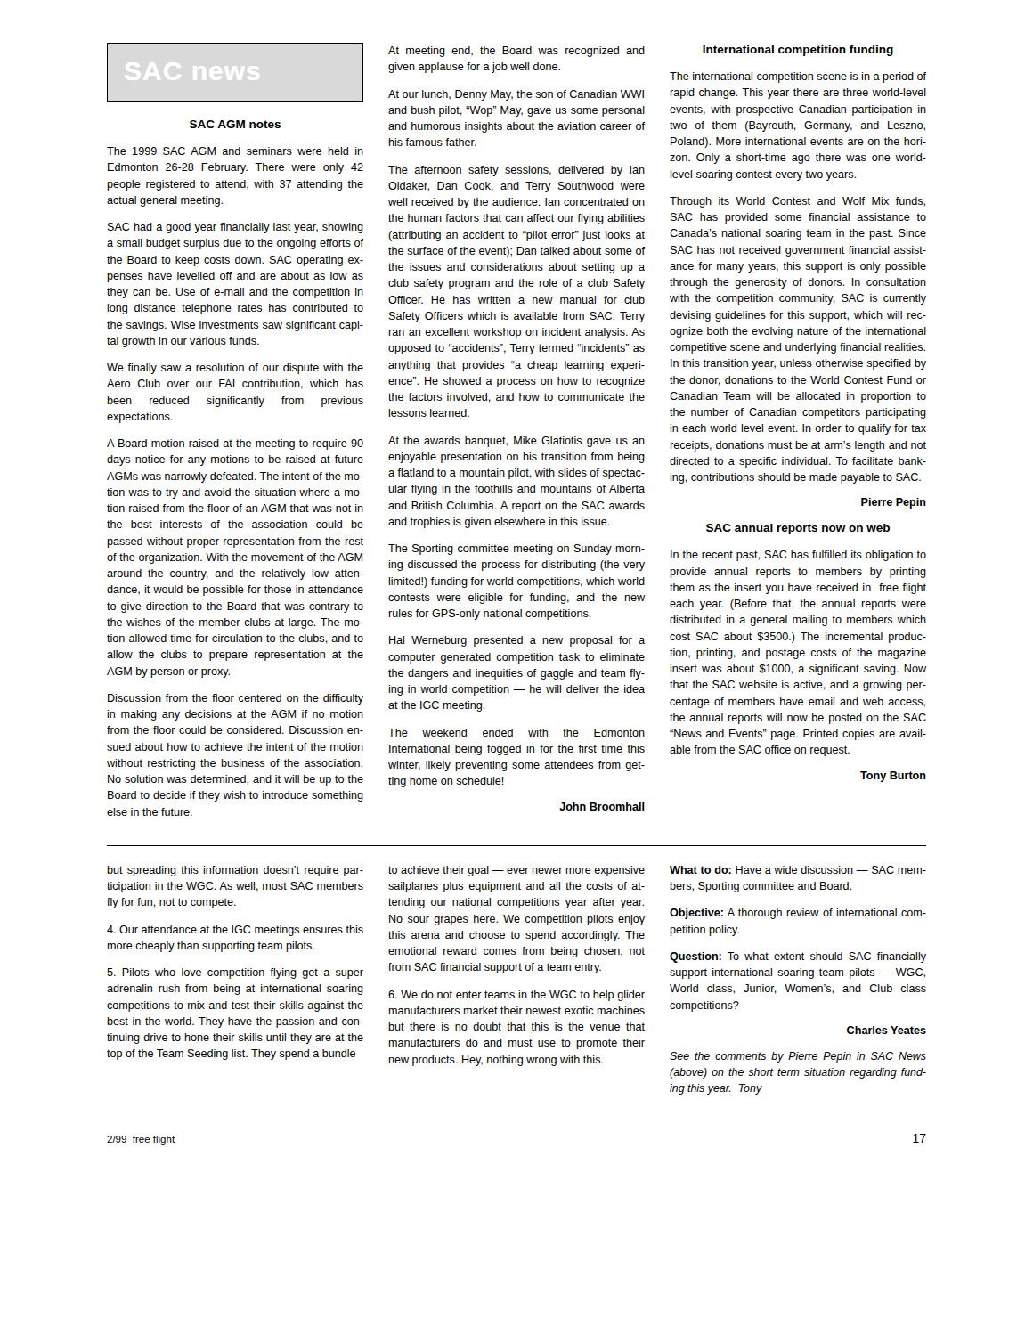SAC news
SAC AGM notes
The 1999 SAC AGM and seminars were held in Edmonton 26-28 February. There were only 42 people registered to attend, with 37 attending the actual general meeting.
SAC had a good year financially last year, showing a small budget surplus due to the ongoing efforts of the Board to keep costs down. SAC operating expenses have levelled off and are about as low as they can be. Use of e-mail and the competition in long distance telephone rates has contributed to the savings. Wise investments saw significant capital growth in our various funds.
We finally saw a resolution of our dispute with the Aero Club over our FAI contribution, which has been reduced significantly from previous expectations.
A Board motion raised at the meeting to require 90 days notice for any motions to be raised at future AGMs was narrowly defeated. The intent of the motion was to try and avoid the situation where a motion raised from the floor of an AGM that was not in the best interests of the association could be passed without proper representation from the rest of the organization. With the movement of the AGM around the country, and the relatively low attendance, it would be possible for those in attendance to give direction to the Board that was contrary to the wishes of the member clubs at large. The motion allowed time for circulation to the clubs, and to allow the clubs to prepare representation at the AGM by person or proxy.
Discussion from the floor centered on the difficulty in making any decisions at the AGM if no motion from the floor could be considered. Discussion ensued about how to achieve the intent of the motion without restricting the business of the association. No solution was determined, and it will be up to the Board to decide if they wish to introduce something else in the future.
At meeting end, the Board was recognized and given applause for a job well done.
At our lunch, Denny May, the son of Canadian WWI and bush pilot, “Wop” May, gave us some personal and humorous insights about the aviation career of his famous father.
The afternoon safety sessions, delivered by Ian Oldaker, Dan Cook, and Terry Southwood were well received by the audience. Ian concentrated on the human factors that can affect our flying abilities (attributing an accident to “pilot error” just looks at the surface of the event); Dan talked about some of the issues and considerations about setting up a club safety program and the role of a club Safety Officer. He has written a new manual for club Safety Officers which is available from SAC. Terry ran an excellent workshop on incident analysis. As opposed to “accidents”, Terry termed “incidents” as anything that provides “a cheap learning experience”. He showed a process on how to recognize the factors involved, and how to communicate the lessons learned.
At the awards banquet, Mike Glatiotis gave us an enjoyable presentation on his transition from being a flatland to a mountain pilot, with slides of spectacular flying in the foothills and mountains of Alberta and British Columbia. A report on the SAC awards and trophies is given elsewhere in this issue.
The Sporting committee meeting on Sunday morning discussed the process for distributing (the very limited!) funding for world competitions, which world contests were eligible for funding, and the new rules for GPS-only national competitions.
Hal Werneburg presented a new proposal for a computer generated competition task to eliminate the dangers and inequities of gaggle and team flying in world competition — he will deliver the idea at the IGC meeting.
The weekend ended with the Edmonton International being fogged in for the first time this winter, likely preventing some attendees from getting home on schedule!
John Broomhall
International competition funding
The international competition scene is in a period of rapid change. This year there are three world-level events, with prospective Canadian participation in two of them (Bayreuth, Germany, and Leszno, Poland). More international events are on the horizon. Only a short-time ago there was one world-level soaring contest every two years.
Through its World Contest and Wolf Mix funds, SAC has provided some financial assistance to Canada’s national soaring team in the past. Since SAC has not received government financial assistance for many years, this support is only possible through the generosity of donors. In consultation with the competition community, SAC is currently devising guidelines for this support, which will recognize both the evolving nature of the international competitive scene and underlying financial realities. In this transition year, unless otherwise specified by the donor, donations to the World Contest Fund or Canadian Team will be allocated in proportion to the number of Canadian competitors participating in each world level event. In order to qualify for tax receipts, donations must be at arm’s length and not directed to a specific individual. To facilitate banking, contributions should be made payable to SAC.
Pierre Pepin
SAC annual reports now on web
In the recent past, SAC has fulfilled its obligation to provide annual reports to members by printing them as the insert you have received in free flight each year. (Before that, the annual reports were distributed in a general mailing to members which cost SAC about $3500.) The incremental production, printing, and postage costs of the magazine insert was about $1000, a significant saving. Now that the SAC website is active, and a growing percentage of members have email and web access, the annual reports will now be posted on the SAC “News and Events” page. Printed copies are available from the SAC office on request.
Tony Burton
but spreading this information doesn’t require participation in the WGC. As well, most SAC members fly for fun, not to compete.
4. Our attendance at the IGC meetings ensures this more cheaply than supporting team pilots.
5. Pilots who love competition flying get a super adrenalin rush from being at international soaring competitions to mix and test their skills against the best in the world. They have the passion and continuing drive to hone their skills until they are at the top of the Team Seeding list. They spend a bundle
to achieve their goal — ever newer more expensive sailplanes plus equipment and all the costs of attending our national competitions year after year. No sour grapes here. We competition pilots enjoy this arena and choose to spend accordingly. The emotional reward comes from being chosen, not from SAC financial support of a team entry.
6. We do not enter teams in the WGC to help glider manufacturers market their newest exotic machines but there is no doubt that this is the venue that manufacturers do and must use to promote their new products. Hey, nothing wrong with this.
What to do: Have a wide discussion — SAC members, Sporting committee and Board.
Objective: A thorough review of international competition policy.
Question: To what extent should SAC financially support international soaring team pilots — WGC, World class, Junior, Women’s, and Club class competitions?
Charles Yeates
See the comments by Pierre Pepin in SAC News (above) on the short term situation regarding funding this year. Tony
2/99 free flight
17